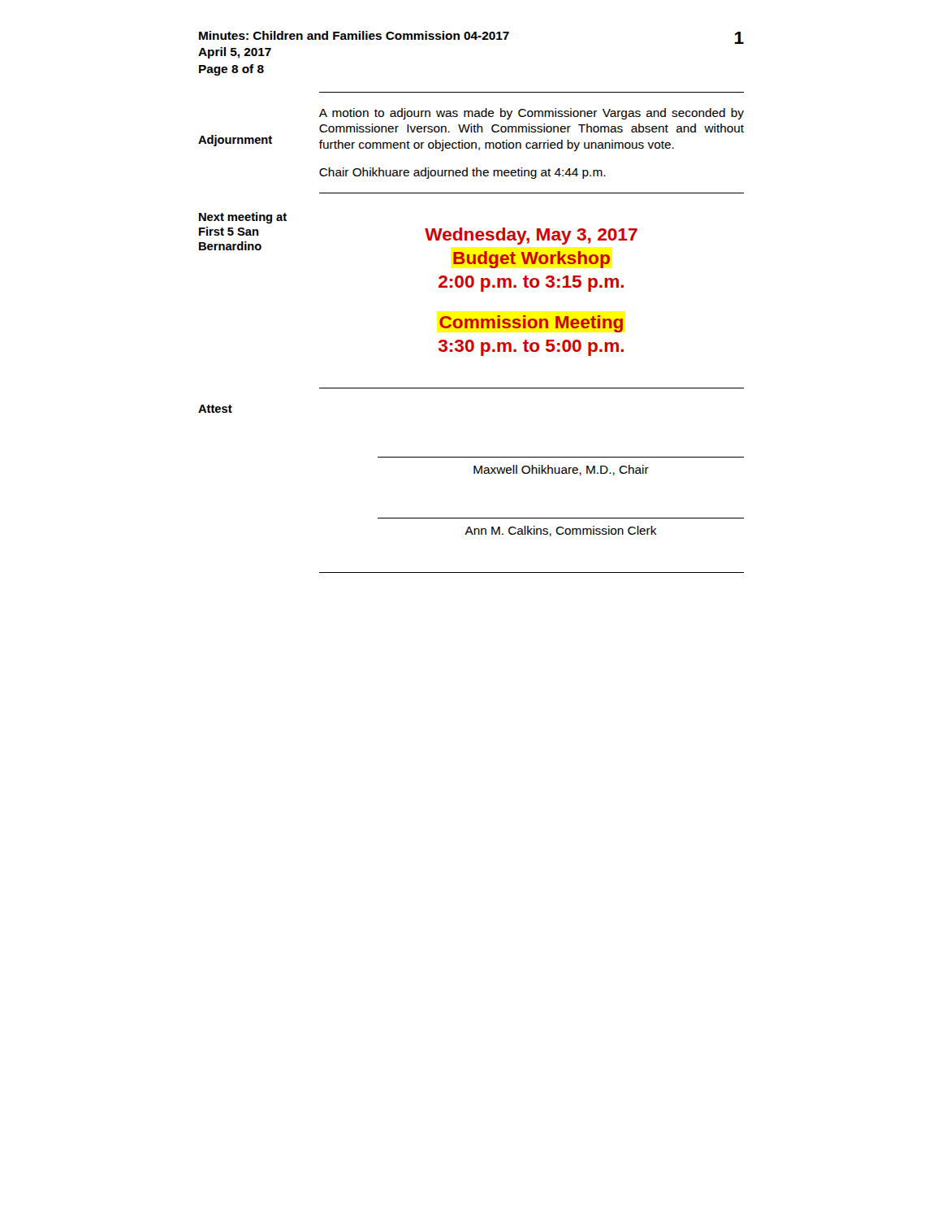Minutes: Children and Families Commission 04-2017
April 5, 2017
Page 8 of 8
1
Adjournment
A motion to adjourn was made by Commissioner Vargas and seconded by Commissioner Iverson. With Commissioner Thomas absent and without further comment or objection, motion carried by unanimous vote.
Chair Ohikhuare adjourned the meeting at 4:44 p.m.
Next meeting at
First 5 San
Bernardino
Wednesday, May 3, 2017
Budget Workshop
2:00 p.m. to 3:15 p.m.
Commission Meeting
3:30 p.m. to 5:00 p.m.
Attest
Maxwell Ohikhuare, M.D., Chair
Ann M. Calkins, Commission Clerk